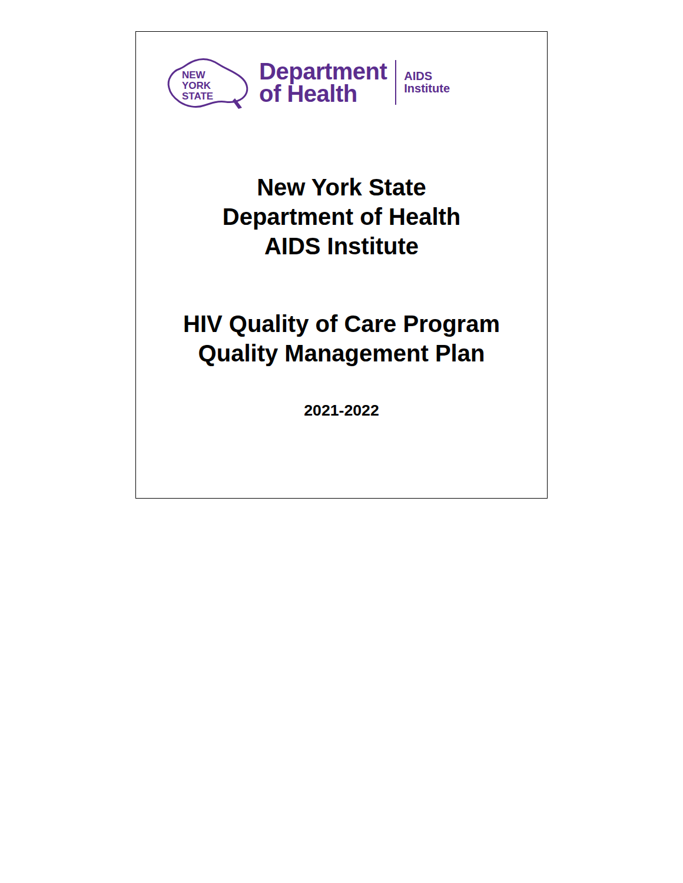NEW YORK STATE
Department of Health
AIDS Institute
New York State
Department of Health
AIDS Institute
HIV Quality of Care Program
Quality Management Plan
2021-2022